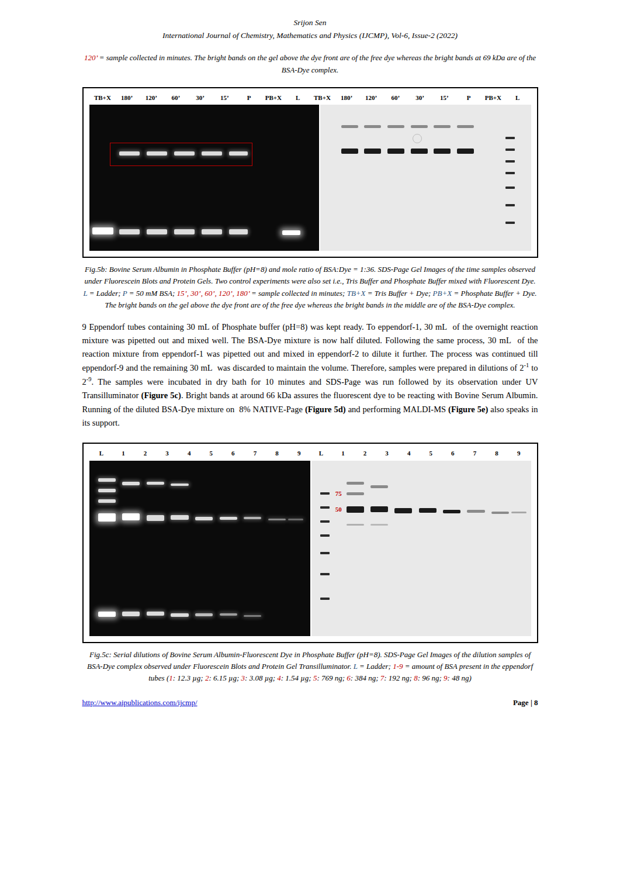Srijon Sen
International Journal of Chemistry, Mathematics and Physics (IJCMP), Vol-6, Issue-2 (2022)
120’ = sample collected in minutes. The bright bands on the gel above the dye front are of the free dye whereas the bright bands at 69 kDa are of the BSA-Dye complex.
TB+X 180’120’60’30’15’PPB+X L TB+X 180’120’60’30’15’PPB+X L
75 50
Fig.5b: Bovine Serum Albumin in Phosphate Buffer (pH=8) and mole ratio of BSA:Dye = 1:36. SDS-Page Gel Images of the time samples observed under Fluorescein Blots and Protein Gels. Two control experiments were also set i.e., Tris Buffer and Phosphate Buffer mixed with Fluorescent Dye. L = Ladder; P = 50 mM BSA; 15’, 30’, 60’, 120’, 180’ = sample collected in minutes; TB+X = Tris Buffer + Dye; PB+X = Phosphate Buffer + Dye. The bright bands on the gel above the dye front are of the free dye whereas the bright bands in the middle are of the BSA-Dye complex.
9 Eppendorf tubes containing 30 mL of Phosphate buffer (pH=8) was kept ready. To eppendorf-1, 30 mL of the overnight reaction mixture was pipetted out and mixed well. The BSA-Dye mixture is now half diluted. Following the same process, 30 mL of the reaction mixture from eppendorf-1 was pipetted out and mixed in eppendorf-2 to dilute it further. The process was continued till eppendorf-9 and the remaining 30 mL was discarded to maintain the volume. Therefore, samples were prepared in dilutions of 2-1 to 2-9. The samples were incubated in dry bath for 10 minutes and SDS-Page was run followed by its observation under UV Transilluminator (Figure 5c). Bright bands at around 66 kDa assures the fluorescent dye to be reacting with Bovine Serum Albumin. Running of the diluted BSA-Dye mixture on 8% NATIVE-Page (Figure 5d) and performing MALDI-MS (Figure 5e) also speaks in its support.
L 123456789
L 123456789
75
50
Fig.5c: Serial dilutions of Bovine Serum Albumin-Fluorescent Dye in Phosphate Buffer (pH=8). SDS-Page Gel Images of the dilution samples of BSA-Dye complex observed under Fluorescein Blots and Protein Gel Transilluminator. L = Ladder; 1-9 = amount of BSA present in the eppendorf tubes (1: 12.3 µg; 2: 6.15 µg; 3: 3.08 µg; 4: 1.54 µg; 5: 769 ng; 6: 384 ng; 7: 192 ng; 8: 96 ng; 9: 48 ng)
http://www.aipublications.com/ijcmp/
Page | 8